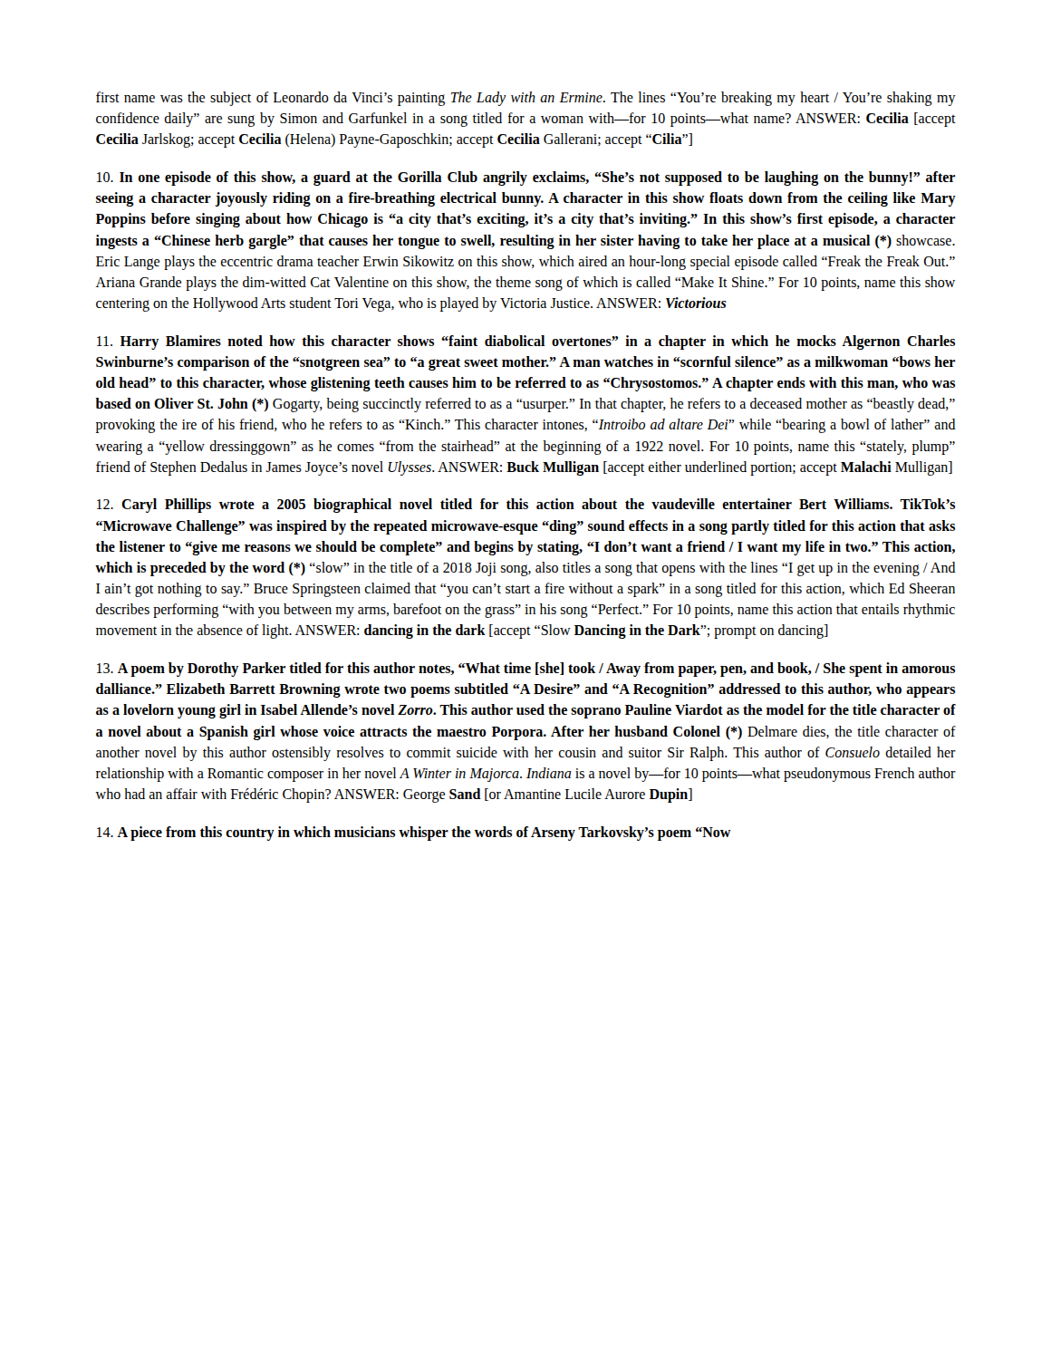first name was the subject of Leonardo da Vinci’s painting The Lady with an Ermine. The lines “You’re breaking my heart / You’re shaking my confidence daily” are sung by Simon and Garfunkel in a song titled for a woman with—for 10 points—what name? ANSWER: Cecilia [accept Cecilia Jarlskog; accept Cecilia (Helena) Payne-Gaposchkin; accept Cecilia Gallerani; accept “Cilia”]
10. In one episode of this show, a guard at the Gorilla Club angrily exclaims, “She’s not supposed to be laughing on the bunny!” after seeing a character joyously riding on a fire-breathing electrical bunny. A character in this show floats down from the ceiling like Mary Poppins before singing about how Chicago is “a city that’s exciting, it’s a city that’s inviting.” In this show’s first episode, a character ingests a “Chinese herb gargle” that causes her tongue to swell, resulting in her sister having to take her place at a musical (*) showcase. Eric Lange plays the eccentric drama teacher Erwin Sikowitz on this show, which aired an hour-long special episode called “Freak the Freak Out.” Ariana Grande plays the dim-witted Cat Valentine on this show, the theme song of which is called “Make It Shine.” For 10 points, name this show centering on the Hollywood Arts student Tori Vega, who is played by Victoria Justice. ANSWER: Victorious
11. Harry Blamires noted how this character shows “faint diabolical overtones” in a chapter in which he mocks Algernon Charles Swinburne’s comparison of the “snotgreen sea” to “a great sweet mother.” A man watches in “scornful silence” as a milkwoman “bows her old head” to this character, whose glistening teeth causes him to be referred to as “Chrysostomos.” A chapter ends with this man, who was based on Oliver St. John (*) Gogarty, being succinctly referred to as a “usurper.” In that chapter, he refers to a deceased mother as “beastly dead,” provoking the ire of his friend, who he refers to as “Kinch.” This character intones, “Introibo ad altare Dei” while “bearing a bowl of lather” and wearing a “yellow dressinggown” as he comes “from the stairhead” at the beginning of a 1922 novel. For 10 points, name this “stately, plump” friend of Stephen Dedalus in James Joyce’s novel Ulysses. ANSWER: Buck Mulligan [accept either underlined portion; accept Malachi Mulligan]
12. Caryl Phillips wrote a 2005 biographical novel titled for this action about the vaudeville entertainer Bert Williams. TikTok’s “Microwave Challenge” was inspired by the repeated microwave-esque “ding” sound effects in a song partly titled for this action that asks the listener to “give me reasons we should be complete” and begins by stating, “I don’t want a friend / I want my life in two.” This action, which is preceded by the word (*) “slow” in the title of a 2018 Joji song, also titles a song that opens with the lines “I get up in the evening / And I ain’t got nothing to say.” Bruce Springsteen claimed that “you can’t start a fire without a spark” in a song titled for this action, which Ed Sheeran describes performing “with you between my arms, barefoot on the grass” in his song “Perfect.” For 10 points, name this action that entails rhythmic movement in the absence of light. ANSWER: dancing in the dark [accept “Slow Dancing in the Dark”; prompt on dancing]
13. A poem by Dorothy Parker titled for this author notes, “What time [she] took / Away from paper, pen, and book, / She spent in amorous dalliance.” Elizabeth Barrett Browning wrote two poems subtitled “A Desire” and “A Recognition” addressed to this author, who appears as a lovelorn young girl in Isabel Allende’s novel Zorro. This author used the soprano Pauline Viardot as the model for the title character of a novel about a Spanish girl whose voice attracts the maestro Porpora. After her husband Colonel (*) Delmare dies, the title character of another novel by this author ostensibly resolves to commit suicide with her cousin and suitor Sir Ralph. This author of Consuelo detailed her relationship with a Romantic composer in her novel A Winter in Majorca. Indiana is a novel by—for 10 points—what pseudonymous French author who had an affair with Frédéric Chopin? ANSWER: George Sand [or Amantine Lucile Aurore Dupin]
14. A piece from this country in which musicians whisper the words of Arseny Tarkovsky’s poem “Now